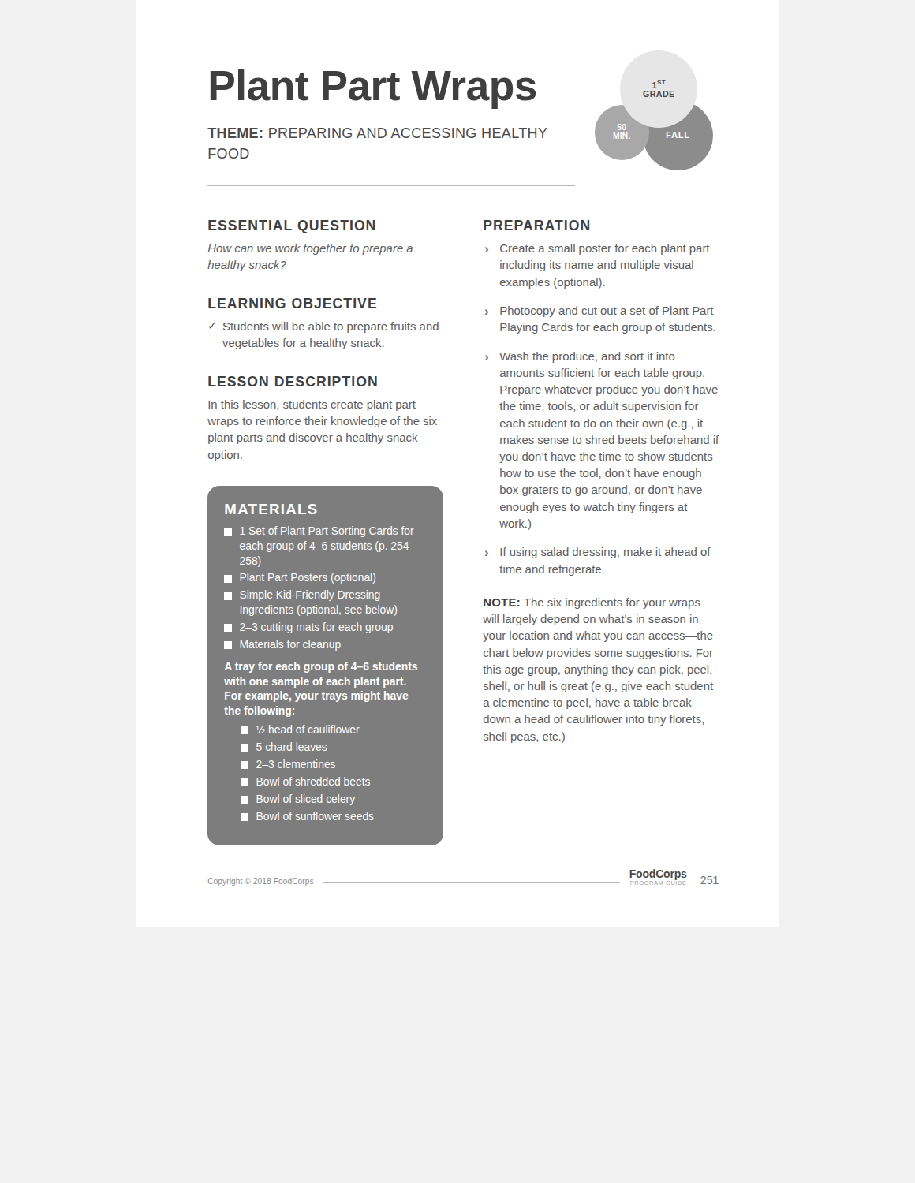1ST
GRADE
50
MIN.
FALL
Plant Part Wraps
THEME: PREPARING AND ACCESSING HEALTHY FOOD
ESSENTIAL QUESTION
How can we work together to prepare a healthy snack?
LEARNING OBJECTIVE
✓ Students will be able to prepare fruits and vegetables for a healthy snack.
LESSON DESCRIPTION
In this lesson, students create plant part wraps to reinforce their knowledge of the six plant parts and discover a healthy snack option.
MATERIALS
1 Set of Plant Part Sorting Cards for each group of 4–6 students (p. 254–258)
Plant Part Posters (optional)
Simple Kid-Friendly Dressing Ingredients (optional, see below)
2–3 cutting mats for each group
Materials for cleanup
A tray for each group of 4–6 students with one sample of each plant part. For example, your trays might have the following:
½ head of cauliflower
5 chard leaves
2–3 clementines
Bowl of shredded beets
Bowl of sliced celery
Bowl of sunflower seeds
PREPARATION
Create a small poster for each plant part including its name and multiple visual examples (optional).
Photocopy and cut out a set of Plant Part Playing Cards for each group of students.
Wash the produce, and sort it into amounts sufficient for each table group. Prepare whatever produce you don’t have the time, tools, or adult supervision for each student to do on their own (e.g., it makes sense to shred beets beforehand if you don’t have the time to show students how to use the tool, don’t have enough box graters to go around, or don’t have enough eyes to watch tiny fingers at work.)
If using salad dressing, make it ahead of time and refrigerate.
NOTE: The six ingredients for your wraps will largely depend on what’s in season in your location and what you can access—the chart below provides some suggestions. For this age group, anything they can pick, peel, shell, or hull is great (e.g., give each student a clementine to peel, have a table break down a head of cauliflower into tiny florets, shell peas, etc.)
Copyright © 2018 FoodCorps FoodCorps PROGRAM GUIDE 251